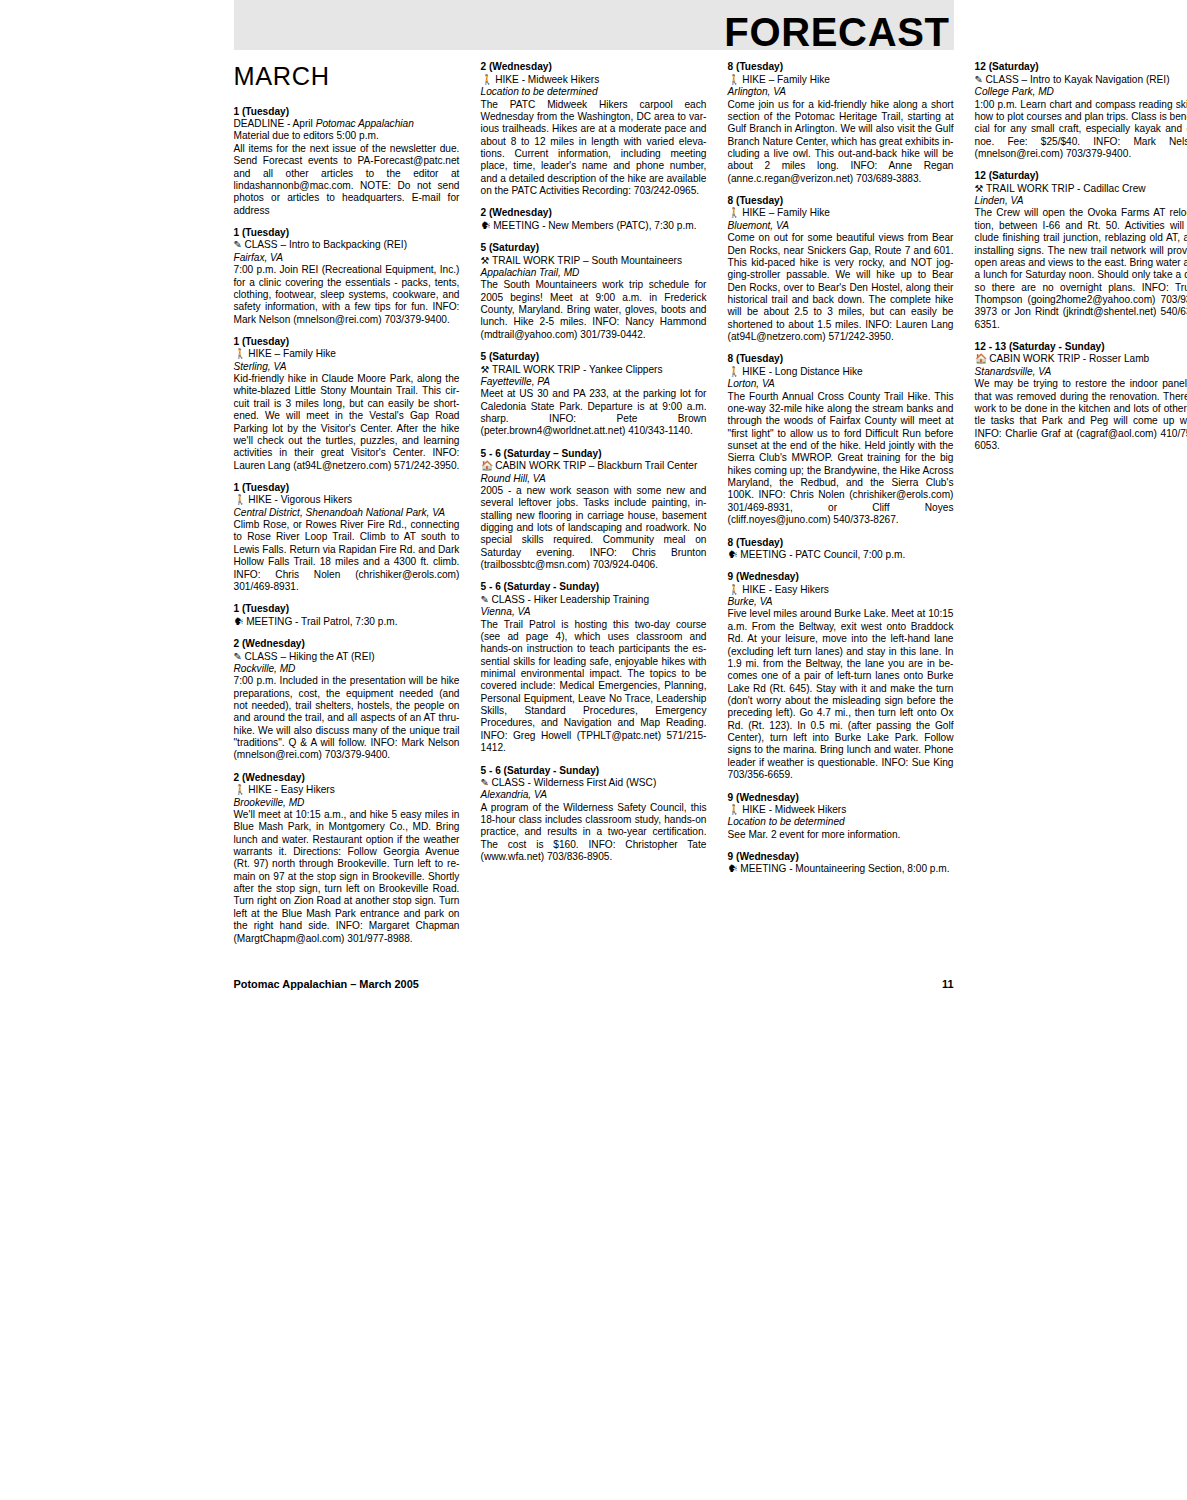FORECAST
MARCH
1 (Tuesday)
DEADLINE - April Potomac Appalachian
Material due to editors 5:00 p.m.
All items for the next issue of the newsletter due. Send Forecast events to PA-Forecast@patc.net and all other articles to the editor at lindashannonb@mac.com. NOTE: Do not send photos or articles to headquarters. E-mail for address
1 (Tuesday)
✎CLASS – Intro to Backpacking (REI)
Fairfax, VA
7:00 p.m. Join REI (Recreational Equipment, Inc.) for a clinic covering the essentials - packs, tents, clothing, footwear, sleep systems, cookware, and safety information, with a few tips for fun. INFO: Mark Nelson (mnelson@rei.com) 703/379-9400.
1 (Tuesday)
🚶HIKE – Family Hike
Sterling, VA
Kid-friendly hike in Claude Moore Park, along the white-blazed Little Stony Mountain Trail. This circuit trail is 3 miles long, but can easily be shortened. We will meet in the Vestal's Gap Road Parking lot by the Visitor's Center. After the hike we'll check out the turtles, puzzles, and learning activities in their great Visitor's Center. INFO: Lauren Lang (at94L@netzero.com) 571/242-3950.
1 (Tuesday)
🚶HIKE - Vigorous Hikers
Central District, Shenandoah National Park, VA
Climb Rose, or Rowes River Fire Rd., connecting to Rose River Loop Trail. Climb to AT south to Lewis Falls. Return via Rapidan Fire Rd. and Dark Hollow Falls Trail. 18 miles and a 4300 ft. climb. INFO: Chris Nolen (chrishiker@erols.com) 301/469-8931.
1 (Tuesday)
🗣MEETING - Trail Patrol, 7:30 p.m.
2 (Wednesday)
✎CLASS – Hiking the AT (REI)
Rockville, MD
7:00 p.m. Included in the presentation will be hike preparations, cost, the equipment needed (and not needed), trail shelters, hostels, the people on and around the trail, and all aspects of an AT thru-hike. We will also discuss many of the unique trail "traditions". Q & A will follow. INFO: Mark Nelson (mnelson@rei.com) 703/379-9400.
2 (Wednesday)
🚶HIKE - Easy Hikers
Brookeville, MD
We'll meet at 10:15 a.m., and hike 5 easy miles in Blue Mash Park, in Montgomery Co., MD. Bring lunch and water. Restaurant option if the weather warrants it. Directions: Follow Georgia Avenue (Rt. 97) north through Brookeville. Turn left to remain on 97 at the stop sign in Brookeville. Shortly after the stop sign, turn left on Brookeville Road. Turn right on Zion Road at another stop sign. Turn left at the Blue Mash Park entrance and park on the right hand side. INFO: Margaret Chapman (MargtChapm@aol.com) 301/977-8988.
2 (Wednesday)
🚶HIKE - Midweek Hikers
Location to be determined
The PATC Midweek Hikers carpool each Wednesday from the Washington, DC area to various trailheads. Hikes are at a moderate pace and about 8 to 12 miles in length with varied elevations. Current information, including meeting place, time, leader's name and phone number, and a detailed description of the hike are available on the PATC Activities Recording: 703/242-0965.
2 (Wednesday)
🗣MEETING - New Members (PATC), 7:30 p.m.
5 (Saturday)
⚒TRAIL WORK TRIP – South Mountaineers
Appalachian Trail, MD
The South Mountaineers work trip schedule for 2005 begins! Meet at 9:00 a.m. in Frederick County, Maryland. Bring water, gloves, boots and lunch. Hike 2-5 miles. INFO: Nancy Hammond (mdtrail@yahoo.com) 301/739-0442.
5 (Saturday)
⚒TRAIL WORK TRIP - Yankee Clippers
Fayetteville, PA
Meet at US 30 and PA 233, at the parking lot for Caledonia State Park. Departure is at 9:00 a.m. sharp. INFO: Pete Brown (peter.brown4@worldnet.att.net) 410/343-1140.
5 - 6 (Saturday – Sunday)
🏠CABIN WORK TRIP – Blackburn Trail Center
Round Hill, VA
2005 - a new work season with some new and several leftover jobs. Tasks include painting, installing new flooring in carriage house, basement digging and lots of landscaping and roadwork. No special skills required. Community meal on Saturday evening. INFO: Chris Brunton (trailbossbtc@msn.com) 703/924-0406.
5 - 6 (Saturday - Sunday)
✎CLASS - Hiker Leadership Training
Vienna, VA
The Trail Patrol is hosting this two-day course (see ad page 4), which uses classroom and hands-on instruction to teach participants the essential skills for leading safe, enjoyable hikes with minimal environmental impact. The topics to be covered include: Medical Emergencies, Planning, Personal Equipment, Leave No Trace, Leadership Skills, Standard Procedures, Emergency Procedures, and Navigation and Map Reading. INFO: Greg Howell (TPHLT@patc.net) 571/215-1412.
5 - 6 (Saturday - Sunday)
✎CLASS - Wilderness First Aid (WSC)
Alexandria, VA
A program of the Wilderness Safety Council, this 18-hour class includes classroom study, hands-on practice, and results in a two-year certification. The cost is $160. INFO: Christopher Tate (www.wfa.net) 703/836-8905.
8 (Tuesday)
🚶HIKE – Family Hike
Arlington, VA
Come join us for a kid-friendly hike along a short section of the Potomac Heritage Trail, starting at Gulf Branch in Arlington. We will also visit the Gulf Branch Nature Center, which has great exhibits including a live owl. This out-and-back hike will be about 2 miles long. INFO: Anne Regan (anne.c.regan@verizon.net) 703/689-3883.
8 (Tuesday)
🚶HIKE – Family Hike
Bluemont, VA
Come on out for some beautiful views from Bear Den Rocks, near Snickers Gap, Route 7 and 601. This kid-paced hike is very rocky, and NOT jogging-stroller passable. We will hike up to Bear Den Rocks, over to Bear's Den Hostel, along their historical trail and back down. The complete hike will be about 2.5 to 3 miles, but can easily be shortened to about 1.5 miles. INFO: Lauren Lang (at94L@netzero.com) 571/242-3950.
8 (Tuesday)
🚶HIKE - Long Distance Hike
Lorton, VA
The Fourth Annual Cross County Trail Hike. This one-way 32-mile hike along the stream banks and through the woods of Fairfax County will meet at "first light" to allow us to ford Difficult Run before sunset at the end of the hike. Held jointly with the Sierra Club's MWROP. Great training for the big hikes coming up; the Brandywine, the Hike Across Maryland, the Redbud, and the Sierra Club's 100K. INFO: Chris Nolen (chrishiker@erols.com) 301/469-8931, or Cliff Noyes (cliff.noyes@juno.com) 540/373-8267.
8 (Tuesday)
🗣MEETING - PATC Council, 7:00 p.m.
9 (Wednesday)
🚶HIKE - Easy Hikers
Burke, VA
Five level miles around Burke Lake. Meet at 10:15 a.m. From the Beltway, exit west onto Braddock Rd. At your leisure, move into the left-hand lane (excluding left turn lanes) and stay in this lane. In 1.9 mi. from the Beltway, the lane you are in becomes one of a pair of left-turn lanes onto Burke Lake Rd (Rt. 645). Stay with it and make the turn (don't worry about the misleading sign before the preceding left). Go 4.7 mi., then turn left onto Ox Rd. (Rt. 123). In 0.5 mi. (after passing the Golf Center), turn left into Burke Lake Park. Follow signs to the marina. Bring lunch and water. Phone leader if weather is questionable. INFO: Sue King 703/356-6659.
9 (Wednesday)
🚶HIKE - Midweek Hikers
Location to be determined
See Mar. 2 event for more information.
9 (Wednesday)
🗣MEETING - Mountaineering Section, 8:00 p.m.
12 (Saturday)
✎CLASS – Intro to Kayak Navigation (REI)
College Park, MD
1:00 p.m. Learn chart and compass reading skills, how to plot courses and plan trips. Class is beneficial for any small craft, especially kayak and canoe. Fee: $25/$40. INFO: Mark Nelson (mnelson@rei.com) 703/379-9400.
12 (Saturday)
⚒TRAIL WORK TRIP - Cadillac Crew
Linden, VA
The Crew will open the Ovoka Farms AT relocation, between I-66 and Rt. 50. Activities will include finishing trail junction, reblazing old AT, and installing signs. The new trail network will provide open areas and views to the east. Bring water and a lunch for Saturday noon. Should only take a day so there are no overnight plans. INFO: Trudy Thompson (going2home2@yahoo.com) 703/938-3973 or Jon Rindt (jkrindt@shentel.net) 540/635-6351.
12 - 13 (Saturday - Sunday)
🏠CABIN WORK TRIP - Rosser Lamb
Stanardsville, VA
We may be trying to restore the indoor paneling that was removed during the renovation. There is work to be done in the kitchen and lots of other little tasks that Park and Peg will come up with. INFO: Charlie Graf at (cagraf@aol.com) 410/757-6053.
Potomac Appalachian – March 2005 11